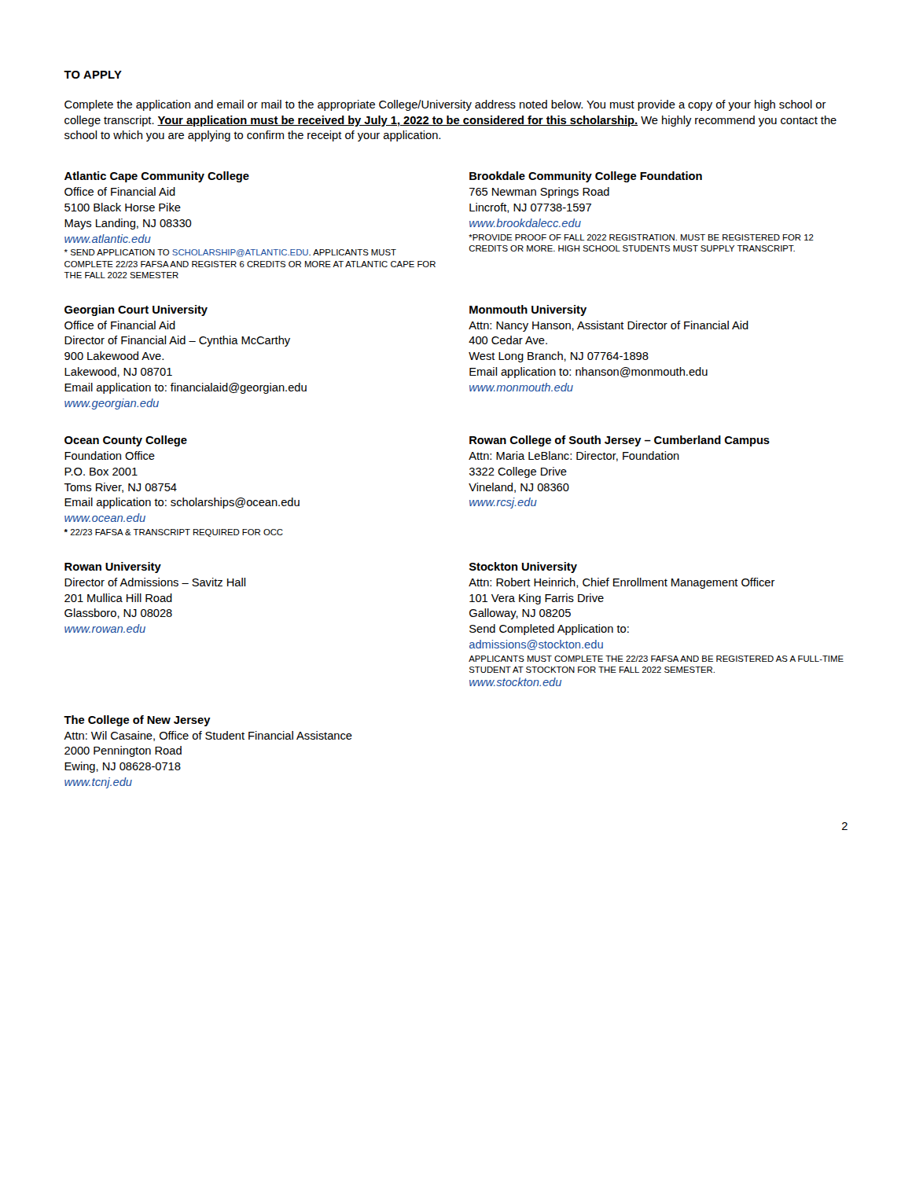TO APPLY
Complete the application and email or mail to the appropriate College/University address noted below. You must provide a copy of your high school or college transcript. Your application must be received by July 1, 2022 to be considered for this scholarship. We highly recommend you contact the school to which you are applying to confirm the receipt of your application.
| Atlantic Cape Community College Office of Financial Aid 5100 Black Horse Pike Mays Landing, NJ 08330 www.atlantic.edu * SEND APPLICATION TO SCHOLARSHIP@ATLANTIC.EDU . APPLICANTS MUST COMPLETE 22/23 FAFSA AND REGISTER 6 CREDITS OR MORE AT ATLANTIC CAPE FOR THE FALL 2022 SEMESTER | Brookdale Community College Foundation 765 Newman Springs Road Lincroft, NJ 07738-1597 www.brookdalecc.edu *PROVIDE PROOF OF FALL 2022 REGISTRATION. MUST BE REGISTERED FOR 12 CREDITS OR MORE. HIGH SCHOOL STUDENTS MUST SUPPLY TRANSCRIPT. |
| Georgian Court University Office of Financial Aid Director of Financial Aid – Cynthia McCarthy 900 Lakewood Ave. Lakewood, NJ 08701 Email application to: financialaid@georgian.edu www.georgian.edu | Monmouth University Attn: Nancy Hanson, Assistant Director of Financial Aid 400 Cedar Ave. West Long Branch, NJ 07764-1898 Email application to: nhanson@monmouth.edu www.monmouth.edu |
| Ocean County College Foundation Office P.O. Box 2001 Toms River, NJ 08754 Email application to: scholarships@ocean.edu www.ocean.edu * 22/23 FAFSA & TRANSCRIPT REQUIRED FOR OCC | Rowan College of South Jersey – Cumberland Campus Attn: Maria LeBlanc: Director, Foundation 3322 College Drive Vineland, NJ 08360 www.rcsj.edu |
| Rowan University Director of Admissions – Savitz Hall 201 Mullica Hill Road Glassboro, NJ 08028 www.rowan.edu | Stockton University Attn: Robert Heinrich, Chief Enrollment Management Officer 101 Vera King Farris Drive Galloway, NJ 08205 Send Completed Application to: admissions@stockton.edu APPLICANTS MUST COMPLETE THE 22/23 FAFSA AND BE REGISTERED AS A FULL-TIME STUDENT AT STOCKTON FOR THE FALL 2022 SEMESTER. www.stockton.edu |
| The College of New Jersey Attn: Wil Casaine, Office of Student Financial Assistance 2000 Pennington Road Ewing, NJ 08628-0718 www.tcnj.edu | |
2